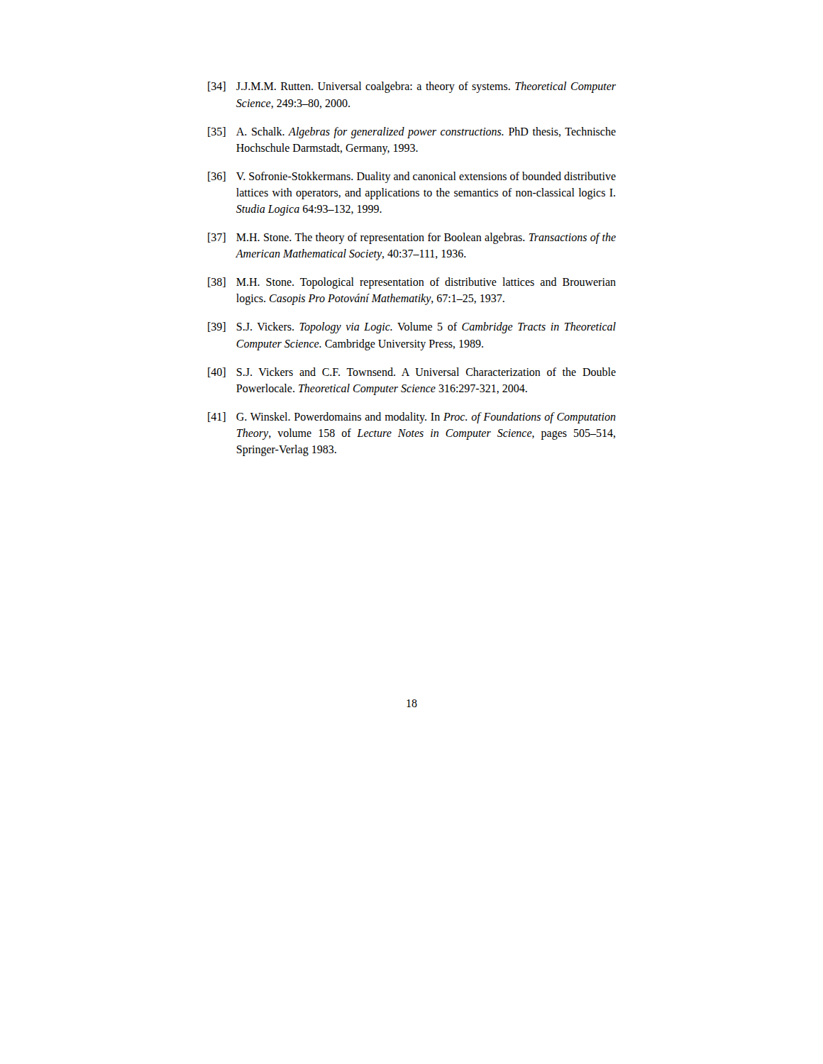[34] J.J.M.M. Rutten. Universal coalgebra: a theory of systems. Theoretical Computer Science, 249:3–80, 2000.
[35] A. Schalk. Algebras for generalized power constructions. PhD thesis, Technische Hochschule Darmstadt, Germany, 1993.
[36] V. Sofronie-Stokkermans. Duality and canonical extensions of bounded distributive lattices with operators, and applications to the semantics of non-classical logics I. Studia Logica 64:93–132, 1999.
[37] M.H. Stone. The theory of representation for Boolean algebras. Transactions of the American Mathematical Society, 40:37–111, 1936.
[38] M.H. Stone. Topological representation of distributive lattices and Brouwerian logics. Casopis Pro Potování Mathematiky, 67:1–25, 1937.
[39] S.J. Vickers. Topology via Logic. Volume 5 of Cambridge Tracts in Theoretical Computer Science. Cambridge University Press, 1989.
[40] S.J. Vickers and C.F. Townsend. A Universal Characterization of the Double Powerlocale. Theoretical Computer Science 316:297-321, 2004.
[41] G. Winskel. Powerdomains and modality. In Proc. of Foundations of Computation Theory, volume 158 of Lecture Notes in Computer Science, pages 505–514, Springer-Verlag 1983.
18